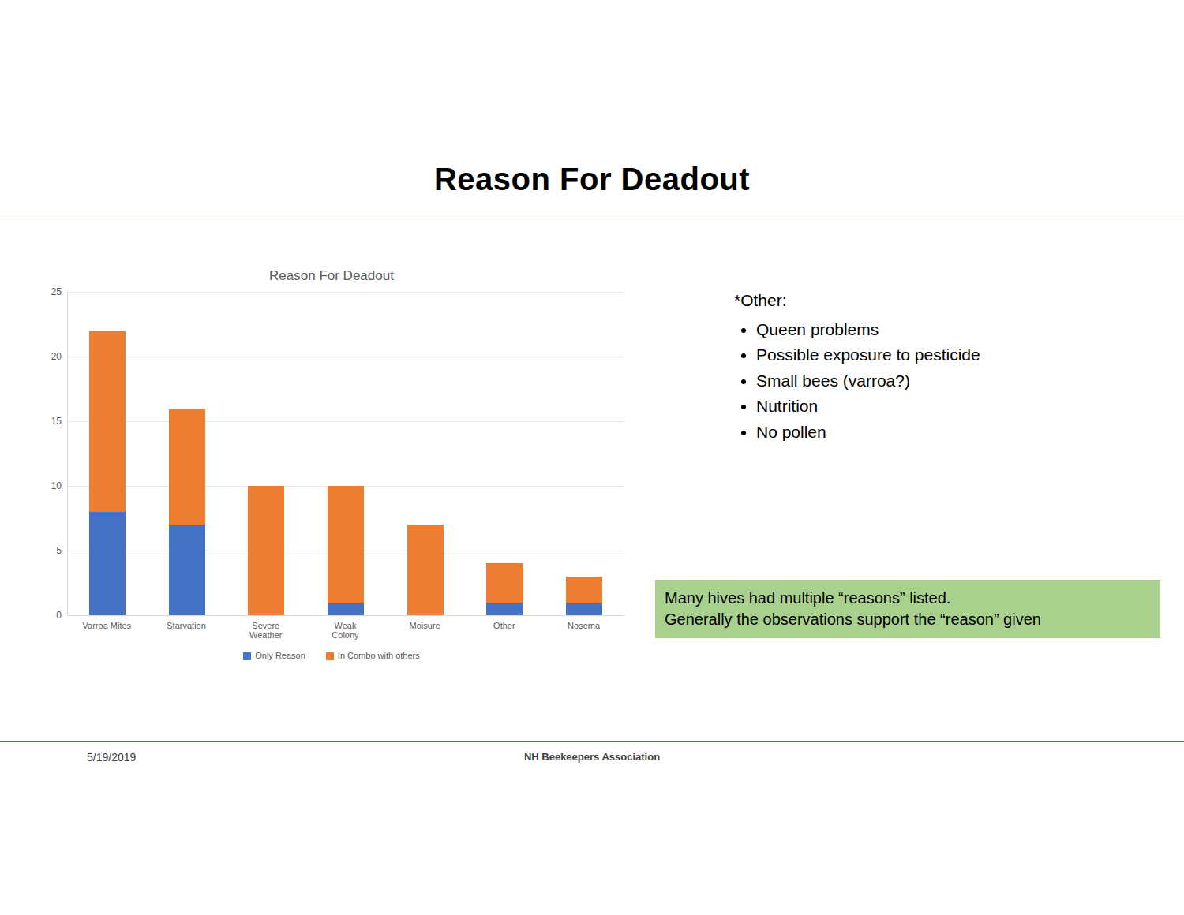Reason For Deadout
Reason For Deadout
25
20
15
10
5
0
Varroa Mites
Starvation
Severe Weather
Weak Colony
Moisure
Other
Nosema
Only Reason
In Combo with others
*Other:
Queen problems
Possible exposure to pesticide
Small bees (varroa?)
Nutrition
No pollen
Many hives had multiple “reasons” listed.
Generally the observations support the “reason” given
5/19/2019
NH Beekeepers Association